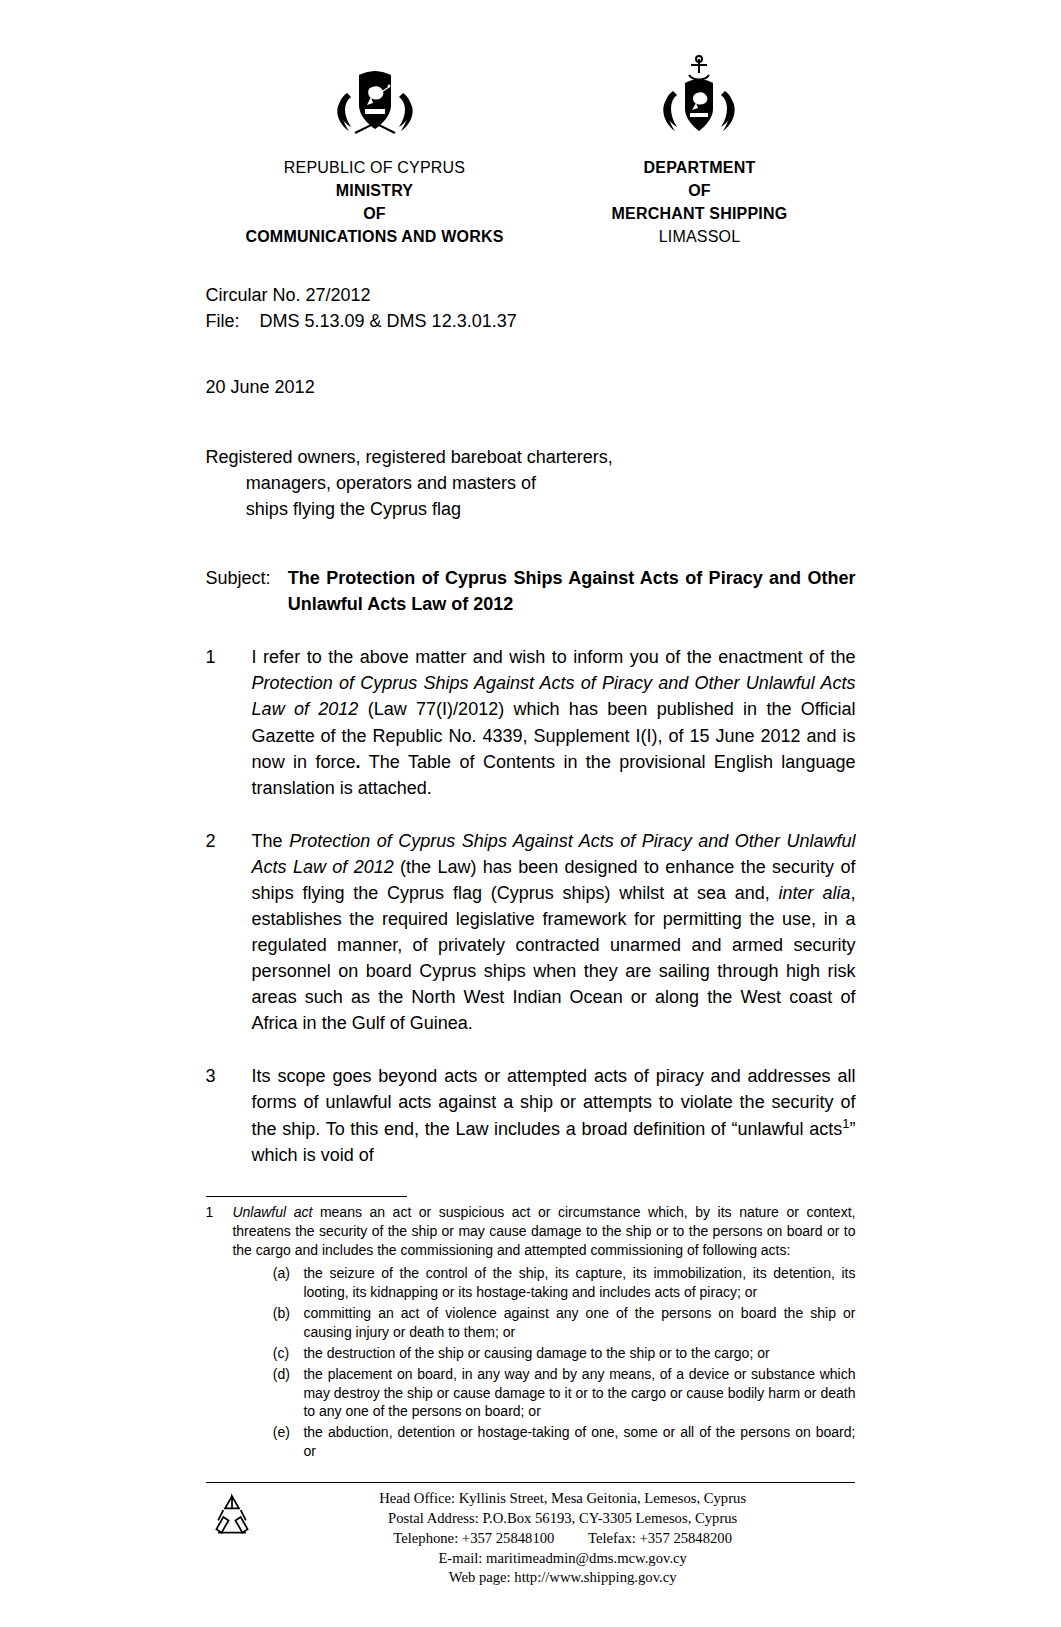| REPUBLIC OF CYPRUS MINISTRY OF COMMUNICATIONS AND WORKS | DEPARTMENT OF MERCHANT SHIPPING LIMASSOL |
Circular No. 27/2012
File: DMS 5.13.09 & DMS 12.3.01.37
20 June 2012
Registered owners, registered bareboat charterers,
managers, operators and masters of
ships flying the Cyprus flag
Subject:
The Protection of Cyprus Ships Against Acts of Piracy and Other Unlawful Acts Law of 2012
1
I refer to the above matter and wish to inform you of the enactment of the Protection of Cyprus Ships Against Acts of Piracy and Other Unlawful Acts Law of 2012 (Law 77(I)/2012) which has been published in the Official Gazette of the Republic No. 4339, Supplement I(I), of 15 June 2012 and is now in force. The Table of Contents in the provisional English language translation is attached.
2
The Protection of Cyprus Ships Against Acts of Piracy and Other Unlawful Acts Law of 2012 (the Law) has been designed to enhance the security of ships flying the Cyprus flag (Cyprus ships) whilst at sea and, inter alia, establishes the required legislative framework for permitting the use, in a regulated manner, of privately contracted unarmed and armed security personnel on board Cyprus ships when they are sailing through high risk areas such as the North West Indian Ocean or along the West coast of Africa in the Gulf of Guinea.
3
Its scope goes beyond acts or attempted acts of piracy and addresses all forms of unlawful acts against a ship or attempts to violate the security of the ship. To this end, the Law includes a broad definition of “unlawful acts1” which is void of
1
Unlawful act means an act or suspicious act or circumstance which, by its nature or context, threatens the security of the ship or may cause damage to the ship or to the persons on board or to the cargo and includes the commissioning and attempted commissioning of following acts:
(a)
the seizure of the control of the ship, its capture, its immobilization, its detention, its looting, its kidnapping or its hostage-taking and includes acts of piracy; or
(b)
committing an act of violence against any one of the persons on board the ship or causing injury or death to them; or
(c)
the destruction of the ship or causing damage to the ship or to the cargo; or
(d)
the placement on board, in any way and by any means, of a device or substance which may destroy the ship or cause damage to it or to the cargo or cause bodily harm or death to any one of the persons on board; or
(e)
the abduction, detention or hostage-taking of one, some or all of the persons on board; or
Head Office: Kyllinis Street, Mesa Geitonia, Lemesos, Cyprus
Postal Address: P.O.Box 56193, CY-3305 Lemesos, Cyprus
Telephone: +357 25848100 Telefax: +357 25848200
E-mail: maritimeadmin@dms.mcw.gov.cy
Web page: http://www.shipping.gov.cy